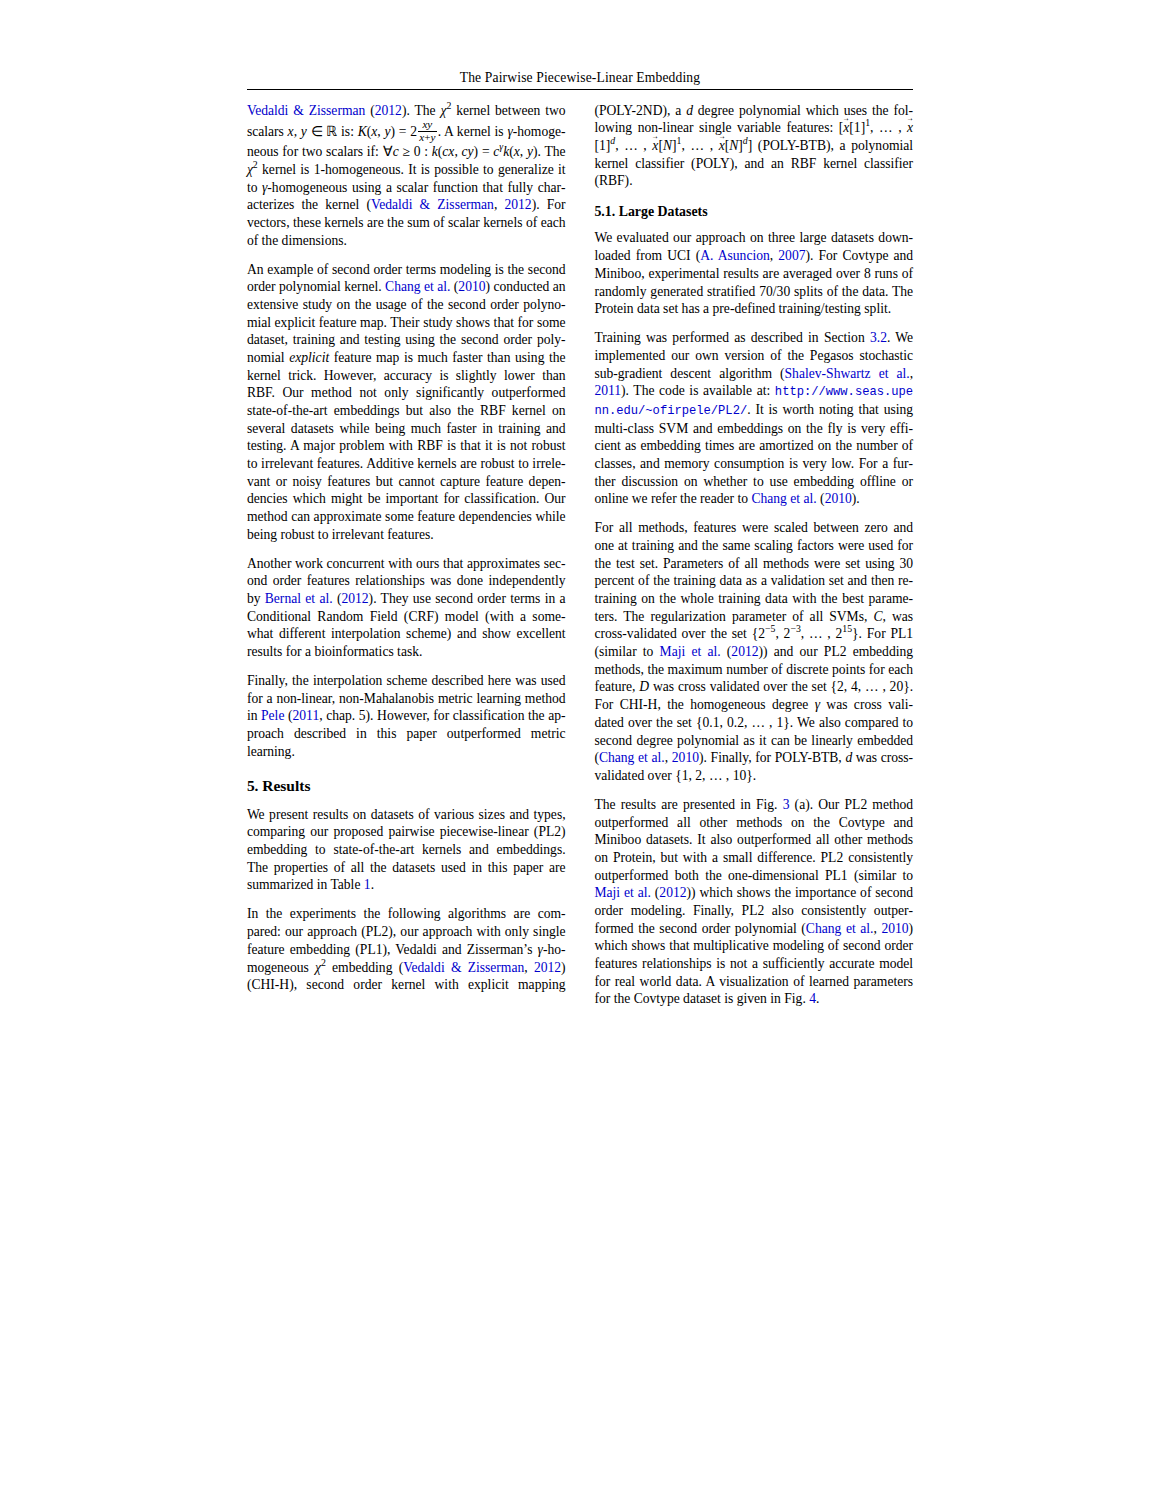The Pairwise Piecewise-Linear Embedding
Vedaldi & Zisserman (2012). The χ2 kernel between two scalars x, y ∈ ℝ is: K(x, y) = 2xy x+y. A kernel is γ-homogeneous for two scalars if: ∀c ≥ 0 : k(cx, cy) = cγk(x, y). The χ2 kernel is 1-homogeneous. It is possible to generalize it to γ-homogeneous using a scalar function that fully characterizes the kernel (Vedaldi & Zisserman, 2012). For vectors, these kernels are the sum of scalar kernels of each of the dimensions.
An example of second order terms modeling is the second order polynomial kernel. Chang et al. (2010) conducted an extensive study on the usage of the second order polynomial explicit feature map. Their study shows that for some dataset, training and testing using the second order polynomial explicit feature map is much faster than using the kernel trick. However, accuracy is slightly lower than RBF. Our method not only significantly outperformed state-of-the-art embeddings but also the RBF kernel on several datasets while being much faster in training and testing. A major problem with RBF is that it is not robust to irrelevant features. Additive kernels are robust to irrelevant or noisy features but cannot capture feature dependencies which might be important for classification. Our method can approximate some feature dependencies while being robust to irrelevant features.
Another work concurrent with ours that approximates second order features relationships was done independently by Bernal et al. (2012). They use second order terms in a Conditional Random Field (CRF) model (with a somewhat different interpolation scheme) and show excellent results for a bioinformatics task.
Finally, the interpolation scheme described here was used for a non-linear, non-Mahalanobis metric learning method in Pele (2011, chap. 5). However, for classification the approach described in this paper outperformed metric learning.
5. Results
We present results on datasets of various sizes and types, comparing our proposed pairwise piecewise-linear (PL2) embedding to state-of-the-art kernels and embeddings. The properties of all the datasets used in this paper are summarized in Table 1.
In the experiments the following algorithms are compared: our approach (PL2), our approach with only single feature embedding (PL1), Vedaldi and Zisserman’s γ-homogeneous χ2 embedding (Vedaldi & Zisserman, 2012) (CHI-H), second order kernel with explicit mapping (POLY-2ND), a d degree polynomial which uses the following non-linear single variable features: [x[1]1, … , x[1]d, … , x[N]1, … , x[N]d] (POLY-BTB), a polynomial kernel classifier (POLY), and an RBF kernel classifier (RBF).
5.1. Large Datasets
We evaluated our approach on three large datasets downloaded from UCI (A. Asuncion, 2007). For Covtype and Miniboo, experimental results are averaged over 8 runs of randomly generated stratified 70/30 splits of the data. The Protein data set has a pre-defined training/testing split.
Training was performed as described in Section 3.2. We implemented our own version of the Pegasos stochastic sub-gradient descent algorithm (Shalev-Shwartz et al., 2011). The code is available at: http://www.seas.upenn.edu/~ofirpele/PL2/. It is worth noting that using multi-class SVM and embeddings on the fly is very efficient as embedding times are amortized on the number of classes, and memory consumption is very low. For a further discussion on whether to use embedding offline or online we refer the reader to Chang et al. (2010).
For all methods, features were scaled between zero and one at training and the same scaling factors were used for the test set. Parameters of all methods were set using 30 percent of the training data as a validation set and then retraining on the whole training data with the best parameters. The regularization parameter of all SVMs, C, was cross-validated over the set {2−5, 2−3, … , 215}. For PL1 (similar to Maji et al. (2012)) and our PL2 embedding methods, the maximum number of discrete points for each feature, D was cross validated over the set {2, 4, … , 20}. For CHI-H, the homogeneous degree γ was cross validated over the set {0.1, 0.2, … , 1}. We also compared to second degree polynomial as it can be linearly embedded (Chang et al., 2010). Finally, for POLY-BTB, d was cross-validated over {1, 2, … , 10}.
The results are presented in Fig. 3 (a). Our PL2 method outperformed all other methods on the Covtype and Miniboo datasets. It also outperformed all other methods on Protein, but with a small difference. PL2 consistently outperformed both the one-dimensional PL1 (similar to Maji et al. (2012)) which shows the importance of second order modeling. Finally, PL2 also consistently outperformed the second order polynomial (Chang et al., 2010) which shows that multiplicative modeling of second order features relationships is not a sufficiently accurate model for real world data. A visualization of learned parameters for the Covtype dataset is given in Fig. 4.